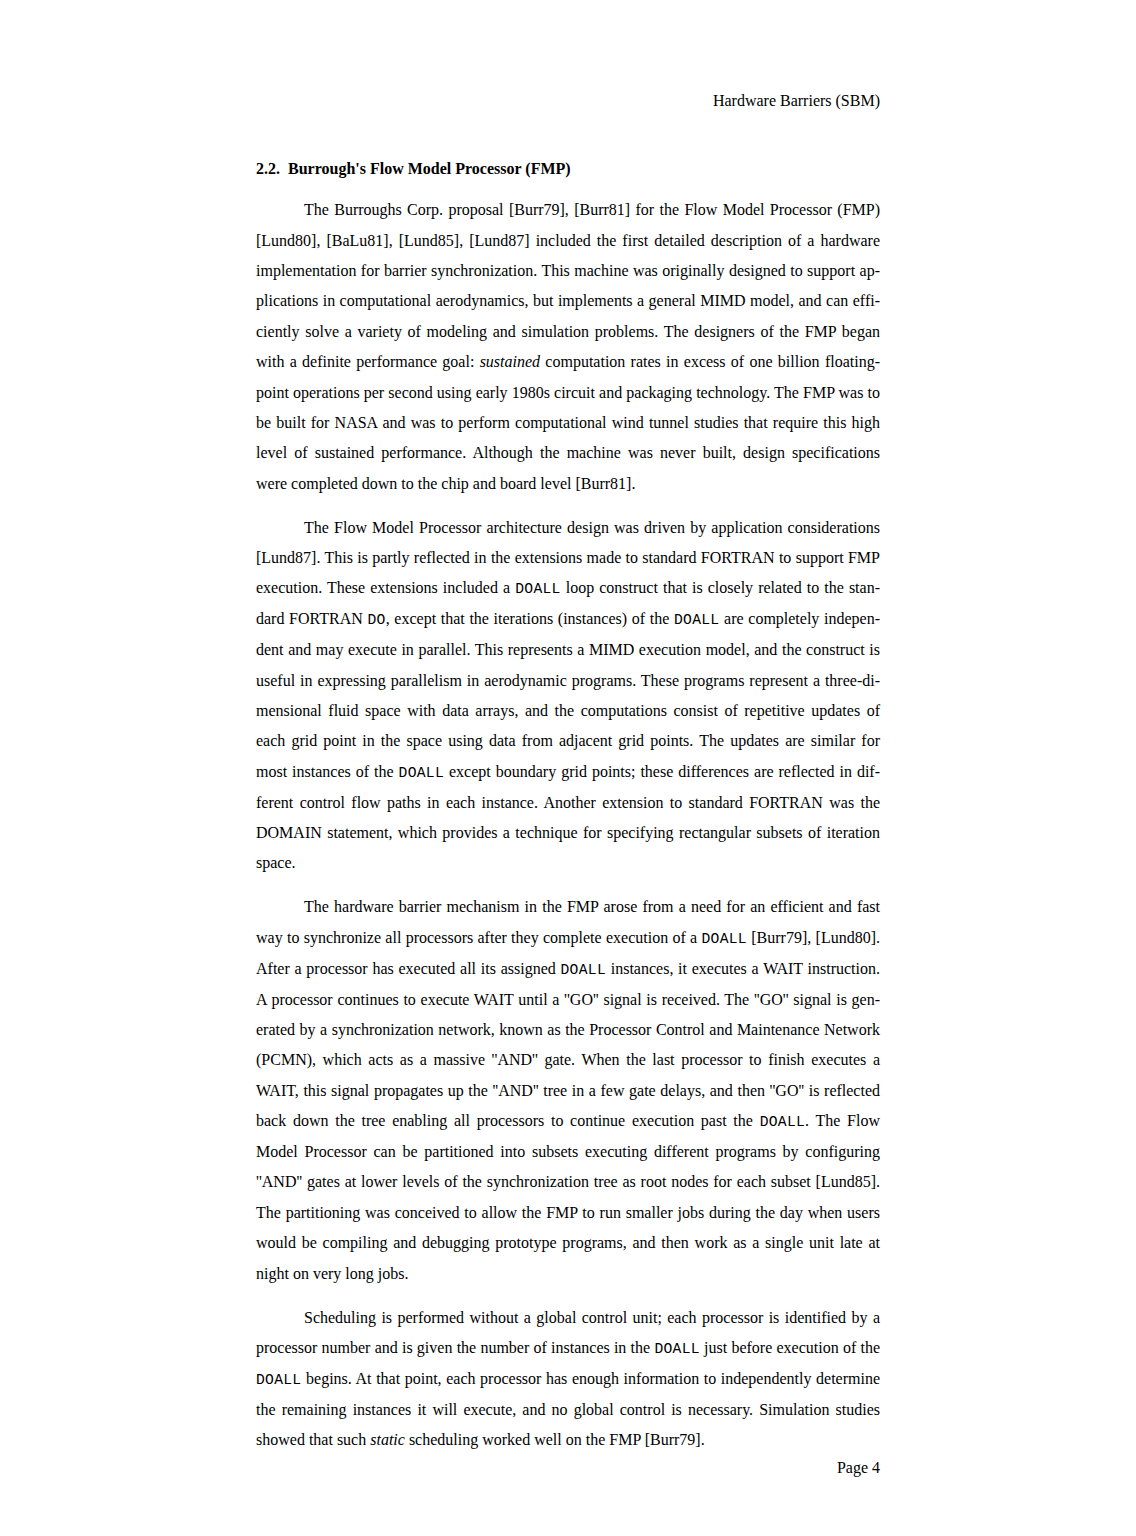Hardware Barriers (SBM)
2.2. Burrough's Flow Model Processor (FMP)
The Burroughs Corp. proposal [Burr79], [Burr81] for the Flow Model Processor (FMP) [Lund80], [BaLu81], [Lund85], [Lund87] included the first detailed description of a hardware implementation for barrier synchronization. This machine was originally designed to support applications in computational aerodynamics, but implements a general MIMD model, and can efficiently solve a variety of modeling and simulation problems. The designers of the FMP began with a definite performance goal: sustained computation rates in excess of one billion floating-point operations per second using early 1980s circuit and packaging technology. The FMP was to be built for NASA and was to perform computational wind tunnel studies that require this high level of sustained performance. Although the machine was never built, design specifications were completed down to the chip and board level [Burr81].
The Flow Model Processor architecture design was driven by application considerations [Lund87]. This is partly reflected in the extensions made to standard FORTRAN to support FMP execution. These extensions included a DOALL loop construct that is closely related to the standard FORTRAN DO, except that the iterations (instances) of the DOALL are completely independent and may execute in parallel. This represents a MIMD execution model, and the construct is useful in expressing parallelism in aerodynamic programs. These programs represent a three-dimensional fluid space with data arrays, and the computations consist of repetitive updates of each grid point in the space using data from adjacent grid points. The updates are similar for most instances of the DOALL except boundary grid points; these differences are reflected in different control flow paths in each instance. Another extension to standard FORTRAN was the DOMAIN statement, which provides a technique for specifying rectangular subsets of iteration space.
The hardware barrier mechanism in the FMP arose from a need for an efficient and fast way to synchronize all processors after they complete execution of a DOALL [Burr79], [Lund80]. After a processor has executed all its assigned DOALL instances, it executes a WAIT instruction. A processor continues to execute WAIT until a ''GO'' signal is received. The ''GO'' signal is generated by a synchronization network, known as the Processor Control and Maintenance Network (PCMN), which acts as a massive ''AND'' gate. When the last processor to finish executes a WAIT, this signal propagates up the ''AND'' tree in a few gate delays, and then ''GO'' is reflected back down the tree enabling all processors to continue execution past the DOALL. The Flow Model Processor can be partitioned into subsets executing different programs by configuring ''AND'' gates at lower levels of the synchronization tree as root nodes for each subset [Lund85]. The partitioning was conceived to allow the FMP to run smaller jobs during the day when users would be compiling and debugging prototype programs, and then work as a single unit late at night on very long jobs.
Scheduling is performed without a global control unit; each processor is identified by a processor number and is given the number of instances in the DOALL just before execution of the DOALL begins. At that point, each processor has enough information to independently determine the remaining instances it will execute, and no global control is necessary. Simulation studies showed that such static scheduling worked well on the FMP [Burr79].
Page 4